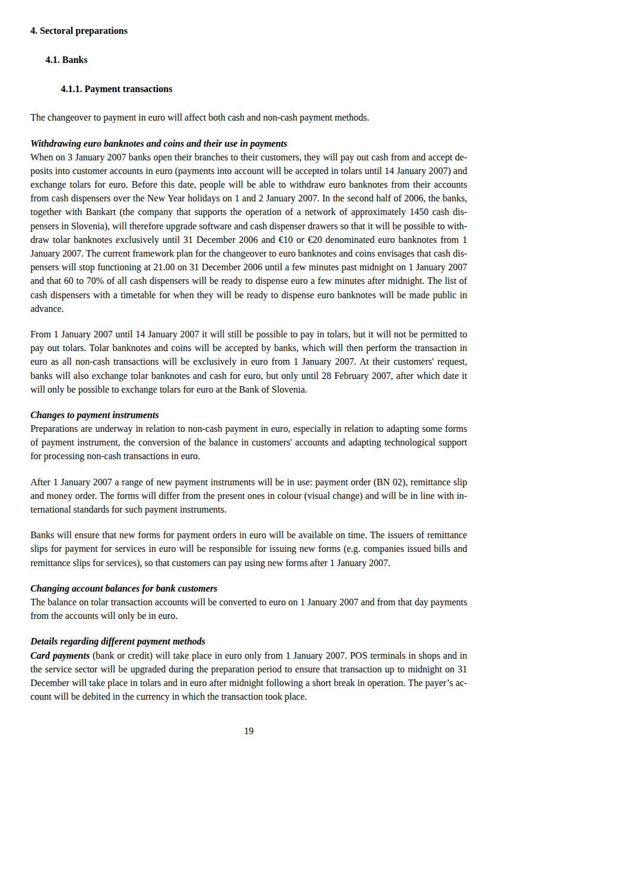4. Sectoral preparations
4.1. Banks
4.1.1. Payment transactions
The changeover to payment in euro will affect both cash and non-cash payment methods.
Withdrawing euro banknotes and coins and their use in payments
When on 3 January 2007 banks open their branches to their customers, they will pay out cash from and accept deposits into customer accounts in euro (payments into account will be accepted in tolars until 14 January 2007) and exchange tolars for euro. Before this date, people will be able to withdraw euro banknotes from their accounts from cash dispensers over the New Year holidays on 1 and 2 January 2007. In the second half of 2006, the banks, together with Bankart (the company that supports the operation of a network of approximately 1450 cash dispensers in Slovenia), will therefore upgrade software and cash dispenser drawers so that it will be possible to withdraw tolar banknotes exclusively until 31 December 2006 and €10 or €20 denominated euro banknotes from 1 January 2007. The current framework plan for the changeover to euro banknotes and coins envisages that cash dispensers will stop functioning at 21.00 on 31 December 2006 until a few minutes past midnight on 1 January 2007 and that 60 to 70% of all cash dispensers will be ready to dispense euro a few minutes after midnight. The list of cash dispensers with a timetable for when they will be ready to dispense euro banknotes will be made public in advance.
From 1 January 2007 until 14 January 2007 it will still be possible to pay in tolars, but it will not be permitted to pay out tolars. Tolar banknotes and coins will be accepted by banks, which will then perform the transaction in euro as all non-cash transactions will be exclusively in euro from 1 January 2007. At their customers' request, banks will also exchange tolar banknotes and cash for euro, but only until 28 February 2007, after which date it will only be possible to exchange tolars for euro at the Bank of Slovenia.
Changes to payment instruments
Preparations are underway in relation to non-cash payment in euro, especially in relation to adapting some forms of payment instrument, the conversion of the balance in customers' accounts and adapting technological support for processing non-cash transactions in euro.
After 1 January 2007 a range of new payment instruments will be in use: payment order (BN 02), remittance slip and money order. The forms will differ from the present ones in colour (visual change) and will be in line with international standards for such payment instruments.
Banks will ensure that new forms for payment orders in euro will be available on time. The issuers of remittance slips for payment for services in euro will be responsible for issuing new forms (e.g. companies issued bills and remittance slips for services), so that customers can pay using new forms after 1 January 2007.
Changing account balances for bank customers
The balance on tolar transaction accounts will be converted to euro on 1 January 2007 and from that day payments from the accounts will only be in euro.
Details regarding different payment methods
Card payments (bank or credit) will take place in euro only from 1 January 2007. POS terminals in shops and in the service sector will be upgraded during the preparation period to ensure that transaction up to midnight on 31 December will take place in tolars and in euro after midnight following a short break in operation. The payer’s account will be debited in the currency in which the transaction took place.
19